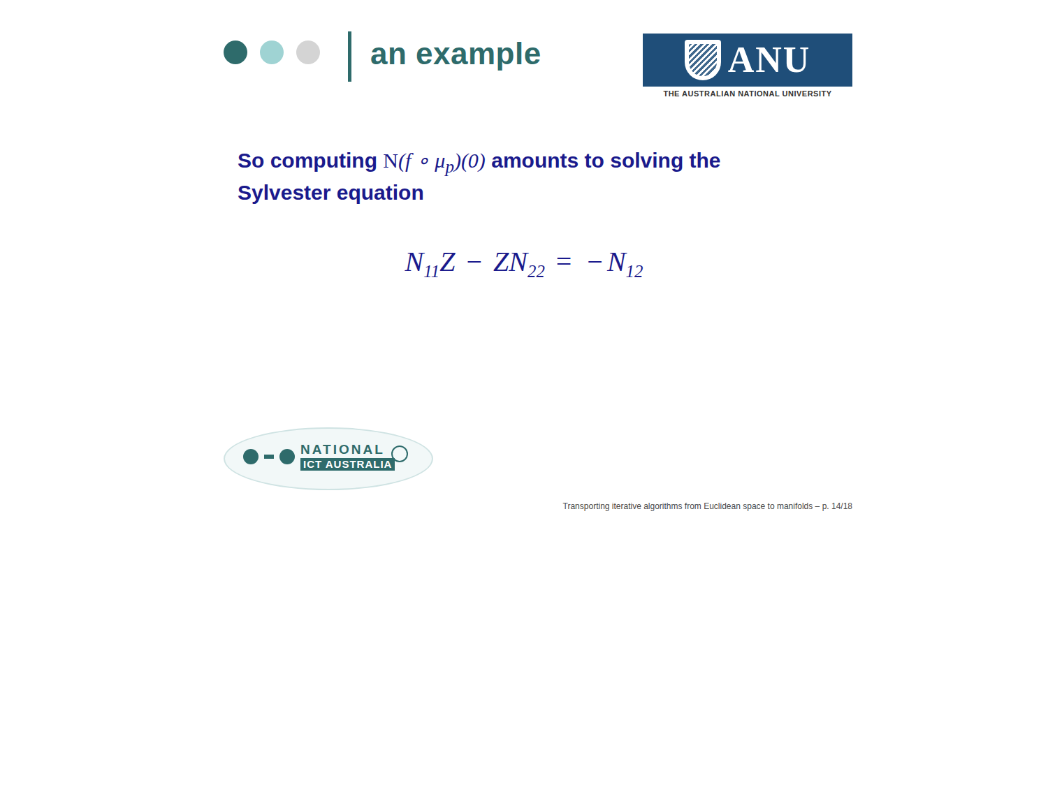an example
ANU
THE AUSTRALIAN NATIONAL UNIVERSITY
So computing N(f ∘ μp)(0) amounts to solving the Sylvester equation
N11Z − ZN22 = −N12
NATIONAL
ICT AUSTRALIA
Transporting iterative algorithms from Euclidean space to manifolds – p. 14/18